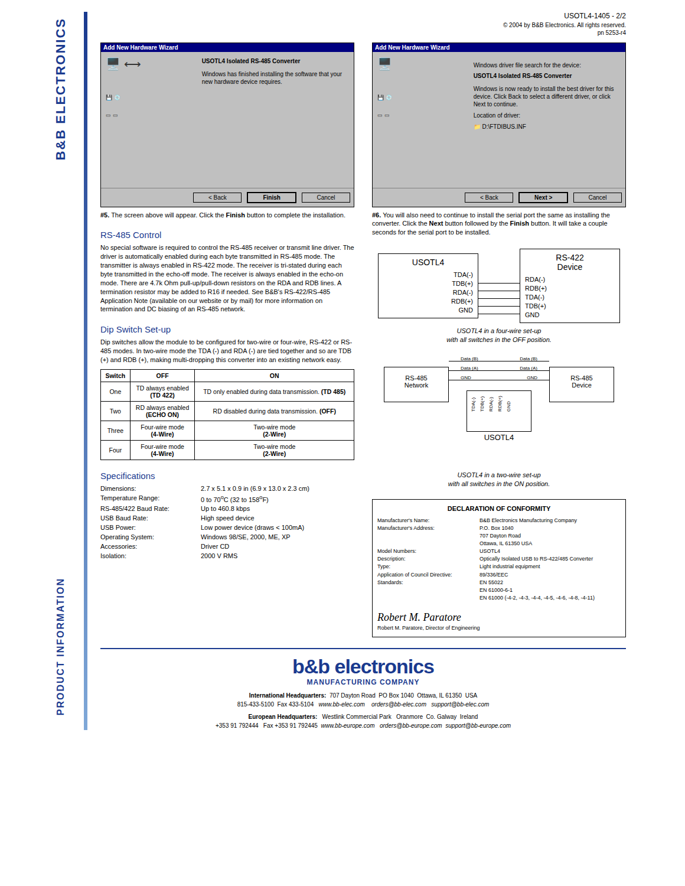B&B ELECTRONICS
PRODUCT INFORMATION
USOTL4-1405 - 2/2
© 2004 by B&B Electronics. All rights reserved.
pn 5253-r4
Add New Hardware Wizard
🖥️ ⟷
💾 💿
▭ ▭
USOTL4 Isolated RS-485 Converter
Windows has finished installing the software that your new hardware device requires.
< Back Finish Cancel
#5. The screen above will appear. Click the Finish button to complete the installation.
RS-485 Control
No special software is required to control the RS-485 receiver or transmit line driver. The driver is automatically enabled during each byte transmitted in RS-485 mode. The transmitter is always enabled in RS-422 mode. The receiver is tri-stated during each byte transmitted in the echo-off mode. The receiver is always enabled in the echo-on mode. There are 4.7k Ohm pull-up/pull-down resistors on the RDA and RDB lines. A termination resistor may be added to R16 if needed. See B&B's RS-422/RS-485 Application Note (available on our website or by mail) for more information on termination and DC biasing of an RS-485 network.
Dip Switch Set-up
Dip switches allow the module to be configured for two-wire or four-wire, RS-422 or RS-485 modes. In two-wire mode the TDA (-) and RDA (-) are tied together and so are TDB (+) and RDB (+), making multi-dropping this converter into an existing network easy.
| Switch | OFF | ON |
| --- | --- | --- |
| One | TD always enabled (TD 422) | TD only enabled during data transmission. (TD 485) |
| Two | RD always enabled (ECHO ON) | RD disabled during data transmission. (OFF) |
| Three | Four-wire mode (4-Wire) | Two-wire mode (2-Wire) |
| Four | Four-wire mode (4-Wire) | Two-wire mode (2-Wire) |
Specifications
Dimensions: 2.7 x 5.1 x 0.9 in (6.9 x 13.0 x 2.3 cm)
Temperature Range: 0 to 70oC (32 to 158oF)
RS-485/422 Baud Rate: Up to 460.8 kbps
USB Baud Rate: High speed device
USB Power: Low power device (draws < 100mA)
Operating System: Windows 98/SE, 2000, ME, XP
Accessories: Driver CD
Isolation: 2000 V RMS
Add New Hardware Wizard
🖥️
💾 💿
▭ ▭
Windows driver file search for the device:
USOTL4 Isolated RS-485 Converter
Windows is now ready to install the best driver for this device. Click Back to select a different driver, or click Next to continue.
Location of driver:
📁 D:\FTDIBUS.INF
< Back Next > Cancel
#6. You will also need to continue to install the serial port the same as installing the converter. Click the Next button followed by the Finish button. It will take a couple seconds for the serial port to be installed.
USOTL4
TDA(-)
TDB(+)
RDA(-)
RDB(+)
GND
RS-422
Device
RDA(-)
RDB(+)
TDA(-)
TDB(+)
GND
USOTL4 in a four-wire set-up
with all switches in the OFF position.
RS-485
Network
RS-485
Device
Data (B)
Data (A)
GND
Data (B)
Data (A)
GND
TDA(-) TDB(+) RDA(-) RDB(+) GND
USOTL4
USOTL4 in a two-wire set-up
with all switches in the ON position.
DECLARATION OF CONFORMITY
| Manufacturer's Name: | B&B Electronics Manufacturing Company |
| Manufacturer's Address: | P.O. Box 1040 |
| | 707 Dayton Road |
| | Ottawa, IL 61350 USA |
| Model Numbers: | USOTL4 |
| Description: | Optically Isolated USB to RS-422/485 Converter |
| Type: | Light industrial equipment |
| Application of Council Directive: | 89/336/EEC |
| Standards: | EN 55022 |
| | EN 61000-6-1 |
| | EN 61000 (-4-2, -4-3, -4-4, -4-5, -4-6, -4-8, -4-11) |
Robert M. Paratore
Robert M. Paratore, Director of Engineering
b&b electronics
MANUFACTURING COMPANY
International Headquarters: 707 Dayton Road PO Box 1040 Ottawa, IL 61350 USA
815-433-5100 Fax 433-5104 www.bb-elec.com orders@bb-elec.com support@bb-elec.com
European Headquarters: Westlink Commercial Park Oranmore Co. Galway Ireland
+353 91 792444 Fax +353 91 792445 www.bb-europe.com orders@bb-europe.com support@bb-europe.com